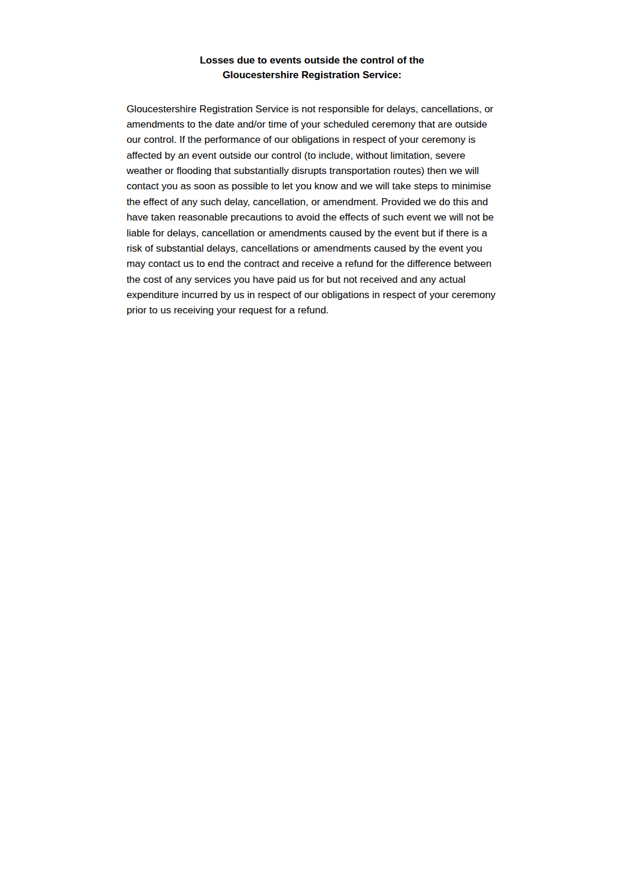Losses due to events outside the control of the
Gloucestershire Registration Service:
Gloucestershire Registration Service is not responsible for delays, cancellations, or amendments to the date and/or time of your scheduled ceremony that are outside our control. If the performance of our obligations in respect of your ceremony is affected by an event outside our control (to include, without limitation, severe weather or flooding that substantially disrupts transportation routes) then we will contact you as soon as possible to let you know and we will take steps to minimise the effect of any such delay, cancellation, or amendment. Provided we do this and have taken reasonable precautions to avoid the effects of such event we will not be liable for delays, cancellation or amendments caused by the event but if there is a risk of substantial delays, cancellations or amendments caused by the event you may contact us to end the contract and receive a refund for the difference between the cost of any services you have paid us for but not received and any actual expenditure incurred by us in respect of our obligations in respect of your ceremony prior to us receiving your request for a refund.